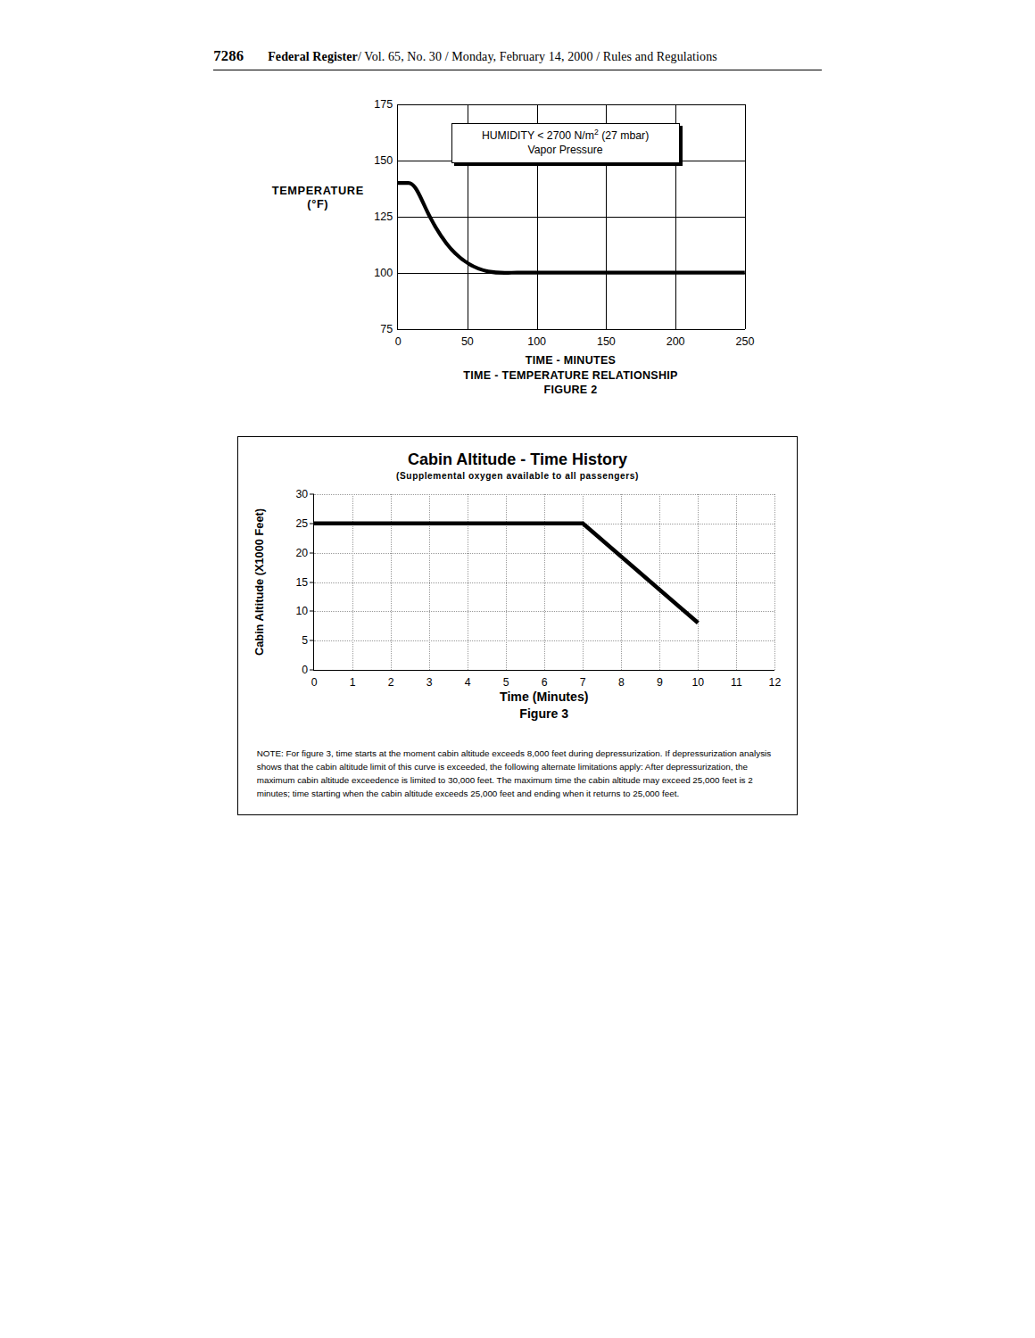7286
Federal Register/ Vol. 65, No. 30 / Monday, February 14, 2000 / Rules and Regulations
TEMPERATURE
(°F)
175 150 125 100 75 0 50 100 150 200 250
HUMIDITY < 2700 N/m2 (27 mbar)
Vapor Pressure
TIME - MINUTES
TIME - TEMPERATURE RELATIONSHIP
FIGURE 2
Cabin Altitude - Time History
(Supplemental oxygen available to all passengers)
Cabin Altitude (X1000 Feet)
30 25 20 15 10 5 0 0 1 2 3 4 5 6 7 8 9 10 11 12
Time (Minutes)
Figure 3
NOTE: For figure 3, time starts at the moment cabin altitude exceeds 8,000 feet during depressurization. If depressurization analysis shows that the cabin altitude limit of this curve is exceeded, the following alternate limitations apply: After depressurization, the maximum cabin altitude exceedence is limited to 30,000 feet. The maximum time the cabin altitude may exceed 25,000 feet is 2 minutes; time starting when the cabin altitude exceeds 25,000 feet and ending when it returns to 25,000 feet.